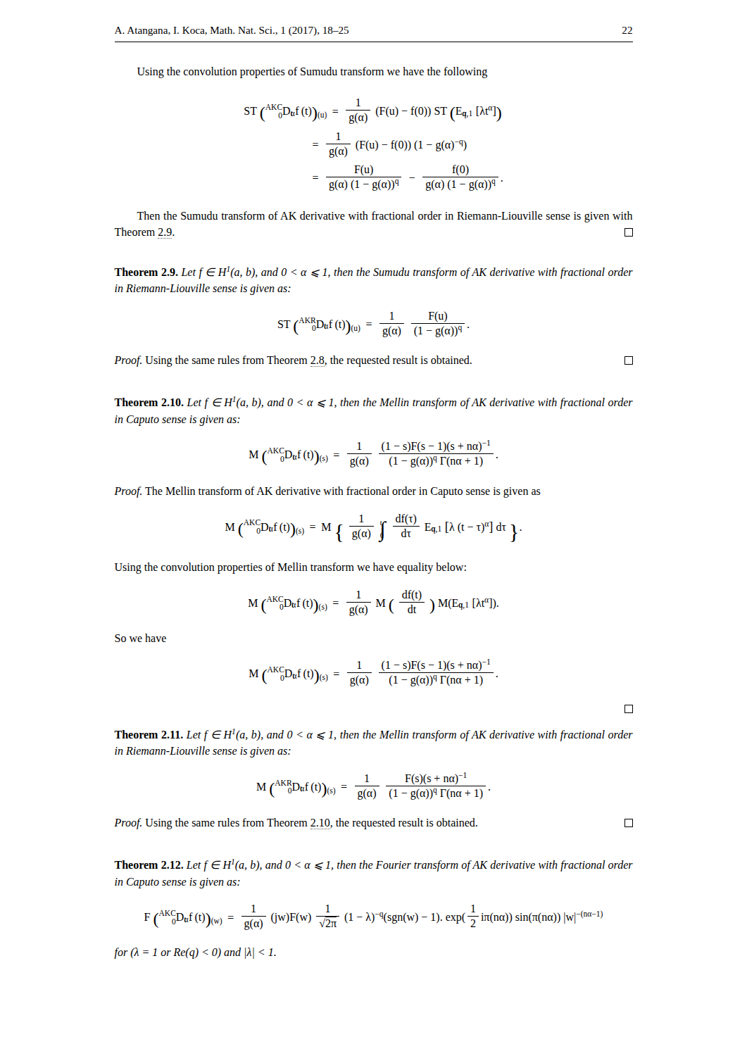A. Atangana, I. Koca, Math. Nat. Sci., 1 (2017), 18–25 22
Using the convolution properties of Sumudu transform we have the following
ST (AKC
0 Dαtf (t))(u) = 1 g(α) (F(u) − f(0)) ST (Eqα,1 [λtα]) = 1 g(α) (F(u) − f(0)) (1 − g(α)−q) = F(u) g(α) (1 − g(α))q − f(0) g(α) (1 − g(α))q.
Then the Sumudu transform of AK derivative with fractional order in Riemann-Liouville sense is given with Theorem 2.9.
Theorem 2.9. Let f ∈ H1(a, b), and 0 < α ⩽ 1, then the Sumudu transform of AK derivative with fractional order in Riemann-Liouville sense is given as:
ST (AKR
0 Dαtf (t))(u) = 1 g(α) F(u)(1 − g(α))q.
Proof. Using the same rules from Theorem 2.8, the requested result is obtained.
Theorem 2.10. Let f ∈ H1(a, b), and 0 < α ⩽ 1, then the Mellin transform of AK derivative with fractional order in Caputo sense is given as:
M (AKC
0 Dαtf (t))(s) = 1 g(α) (1 − s)F(s − 1)(s + nα)−1(1 − g(α))q Γ(nα + 1).
Proof. The Mellin transform of AK derivative with fractional order in Caputo sense is given as
M (AKC
0 Dαtf (t))(s) = M { 1 g(α) ∫t 0 df(τ) dτ Eqα,1 [λ (t − τ)α] dτ }.
Using the convolution properties of Mellin transform we have equality below:
M (AKC
0 Dαtf (t))(s) = 1 g(α) M ( df(t) dt ) M(Eqα,1 [λtα]).
So we have
M (AKC
0 Dαtf (t))(s) = 1 g(α) (1 − s)F(s − 1)(s + nα)−1(1 − g(α))q Γ(nα + 1).
Theorem 2.11. Let f ∈ H1(a, b), and 0 < α ⩽ 1, then the Mellin transform of AK derivative with fractional order in Riemann-Liouville sense is given as:
M (AKR
0 Dαtf (t))(s) = 1 g(α) F(s)(s + nα)−1(1 − g(α))q Γ(nα + 1).
Proof. Using the same rules from Theorem 2.10, the requested result is obtained.
Theorem 2.12. Let f ∈ H1(a, b), and 0 < α ⩽ 1, then the Fourier transform of AK derivative with fractional order in Caputo sense is given as:
F (AKC
0 Dαtf (t))(w) = 1 g(α) (jw)F(w) 1√2π (1 − λ)−q(sgn(w) − 1). exp(12iπ(nα)) sin(π(nα)) |w|−(nα−1)
for (λ = 1 or Re(q) < 0) and |λ| < 1.